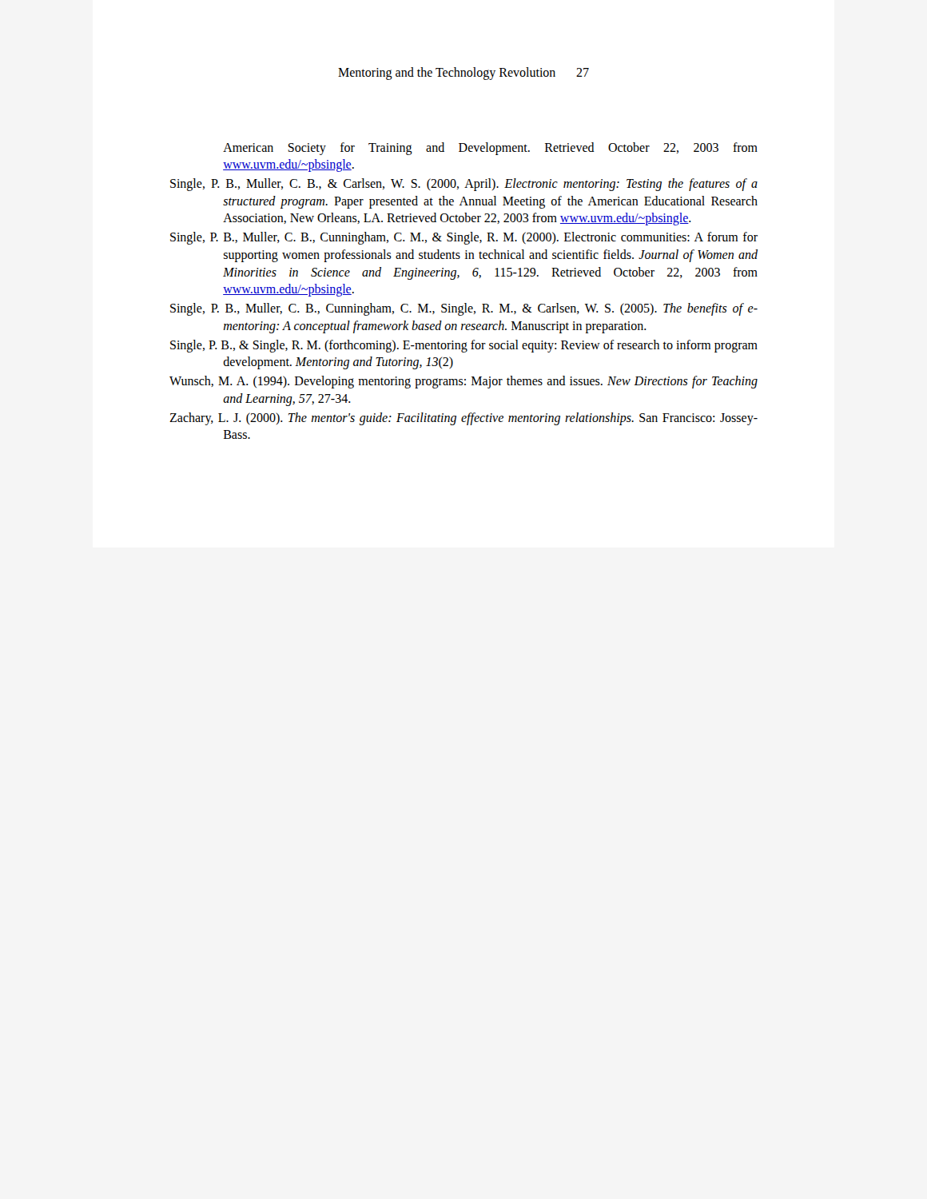Mentoring and the Technology Revolution27
American Society for Training and Development. Retrieved October 22, 2003 from www.uvm.edu/~pbsingle.
Single, P. B., Muller, C. B., & Carlsen, W. S. (2000, April). Electronic mentoring: Testing the features of a structured program. Paper presented at the Annual Meeting of the American Educational Research Association, New Orleans, LA. Retrieved October 22, 2003 from www.uvm.edu/~pbsingle.
Single, P. B., Muller, C. B., Cunningham, C. M., & Single, R. M. (2000). Electronic communities: A forum for supporting women professionals and students in technical and scientific fields. Journal of Women and Minorities in Science and Engineering, 6, 115-129. Retrieved October 22, 2003 from www.uvm.edu/~pbsingle.
Single, P. B., Muller, C. B., Cunningham, C. M., Single, R. M., & Carlsen, W. S. (2005). The benefits of e-mentoring: A conceptual framework based on research. Manuscript in preparation.
Single, P. B., & Single, R. M. (forthcoming). E-mentoring for social equity: Review of research to inform program development. Mentoring and Tutoring, 13(2)
Wunsch, M. A. (1994). Developing mentoring programs: Major themes and issues. New Directions for Teaching and Learning, 57, 27-34.
Zachary, L. J. (2000). The mentor's guide: Facilitating effective mentoring relationships. San Francisco: Jossey-Bass.